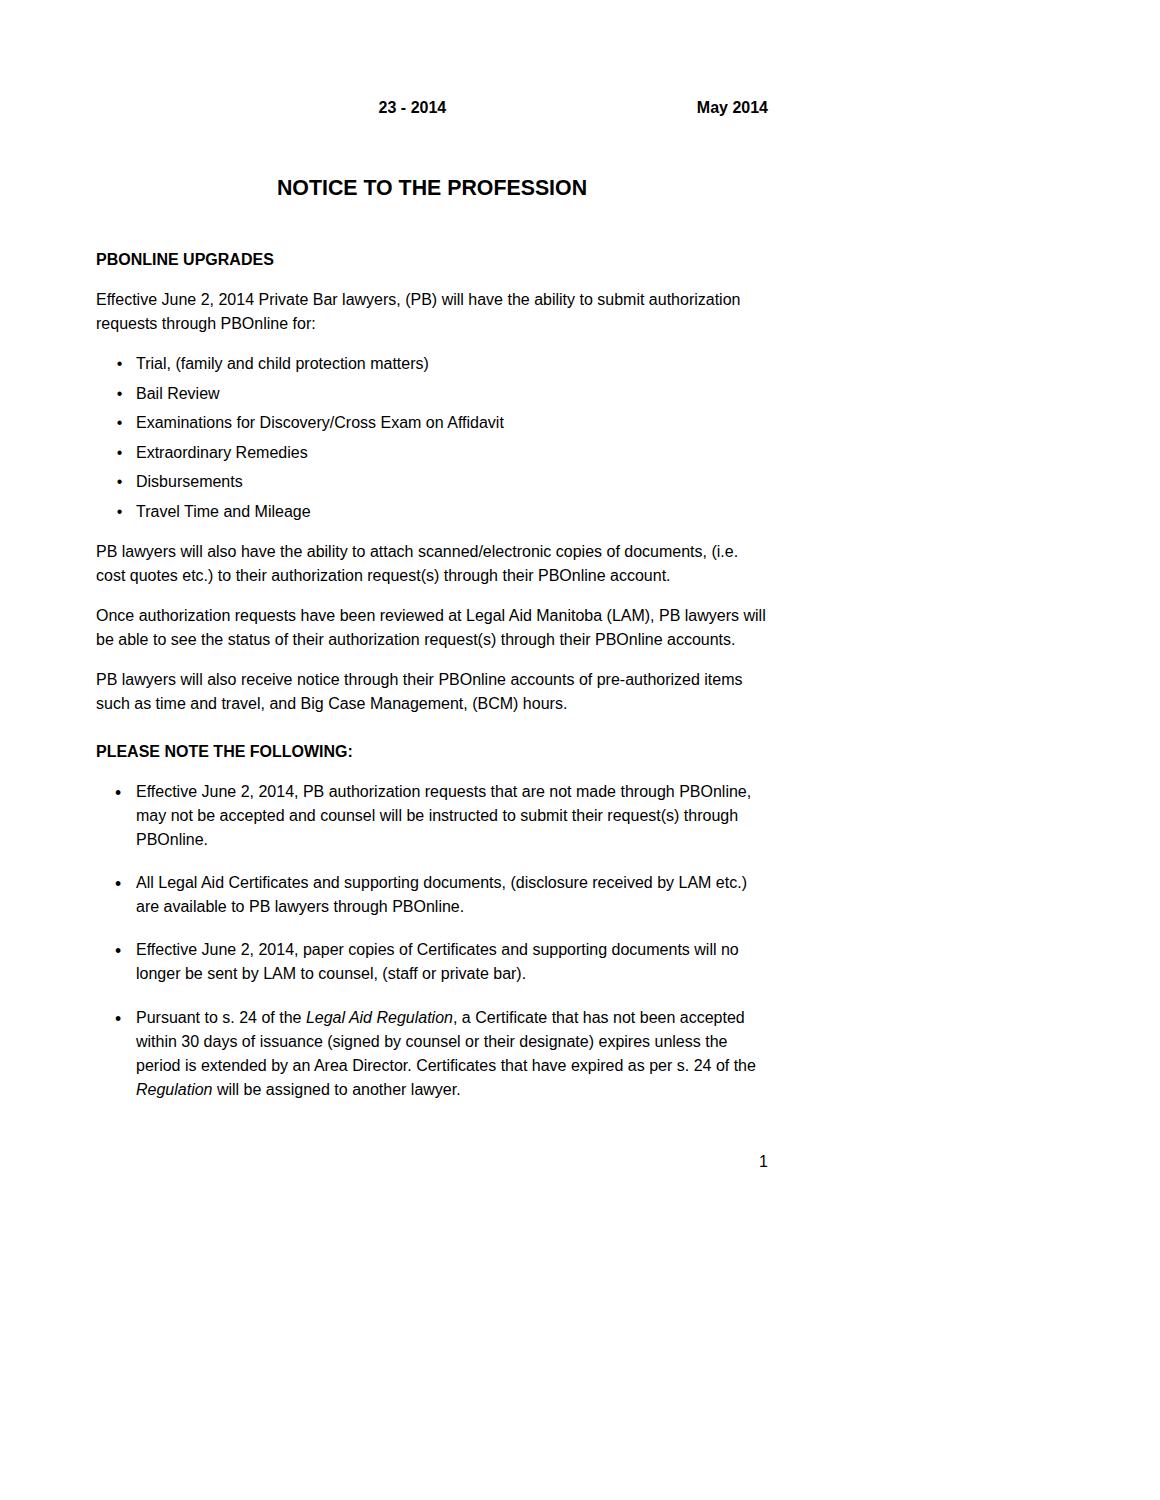23 - 2014
May 2014
NOTICE TO THE PROFESSION
PBONLINE UPGRADES
Effective June 2, 2014 Private Bar lawyers, (PB) will have the ability to submit authorization requests through PBOnline for:
Trial, (family and child protection matters)
Bail Review
Examinations for Discovery/Cross Exam on Affidavit
Extraordinary Remedies
Disbursements
Travel Time and Mileage
PB lawyers will also have the ability to attach scanned/electronic copies of documents, (i.e. cost quotes etc.) to their authorization request(s) through their PBOnline account.
Once authorization requests have been reviewed at Legal Aid Manitoba (LAM), PB lawyers will be able to see the status of their authorization request(s) through their PBOnline accounts.
PB lawyers will also receive notice through their PBOnline accounts of pre-authorized items such as time and travel, and Big Case Management, (BCM) hours.
PLEASE NOTE THE FOLLOWING:
Effective June 2, 2014, PB authorization requests that are not made through PBOnline, may not be accepted and counsel will be instructed to submit their request(s) through PBOnline.
All Legal Aid Certificates and supporting documents, (disclosure received by LAM etc.) are available to PB lawyers through PBOnline.
Effective June 2, 2014, paper copies of Certificates and supporting documents will no longer be sent by LAM to counsel, (staff or private bar).
Pursuant to s. 24 of the Legal Aid Regulation, a Certificate that has not been accepted within 30 days of issuance (signed by counsel or their designate) expires unless the period is extended by an Area Director. Certificates that have expired as per s. 24 of the Regulation will be assigned to another lawyer.
1